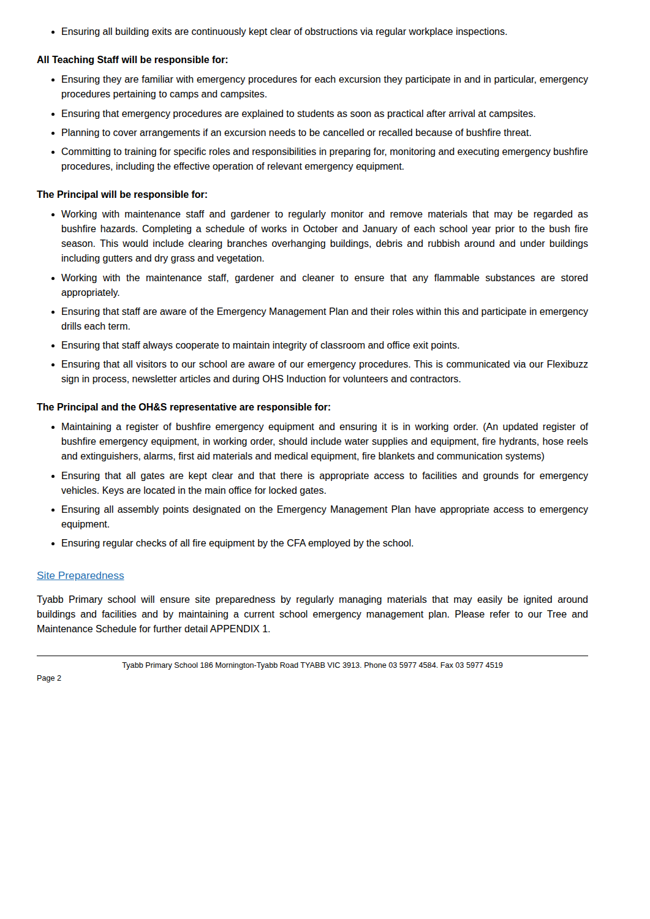Ensuring all building exits are continuously kept clear of obstructions via regular workplace inspections.
All Teaching Staff will be responsible for:
Ensuring they are familiar with emergency procedures for each excursion they participate in and in particular, emergency procedures pertaining to camps and campsites.
Ensuring that emergency procedures are explained to students as soon as practical after arrival at campsites.
Planning to cover arrangements if an excursion needs to be cancelled or recalled because of bushfire threat.
Committing to training for specific roles and responsibilities in preparing for, monitoring and executing emergency bushfire procedures, including the effective operation of relevant emergency equipment.
The Principal will be responsible for:
Working with maintenance staff and gardener to regularly monitor and remove materials that may be regarded as bushfire hazards. Completing a schedule of works in October and January of each school year prior to the bush fire season. This would include clearing branches overhanging buildings, debris and rubbish around and under buildings including gutters and dry grass and vegetation.
Working with the maintenance staff, gardener and cleaner to ensure that any flammable substances are stored appropriately.
Ensuring that staff are aware of the Emergency Management Plan and their roles within this and participate in emergency drills each term.
Ensuring that staff always cooperate to maintain integrity of classroom and office exit points.
Ensuring that all visitors to our school are aware of our emergency procedures. This is communicated via our Flexibuzz sign in process, newsletter articles and during OHS Induction for volunteers and contractors.
The Principal and the OH&S representative are responsible for:
Maintaining a register of bushfire emergency equipment and ensuring it is in working order. (An updated register of bushfire emergency equipment, in working order, should include water supplies and equipment, fire hydrants, hose reels and extinguishers, alarms, first aid materials and medical equipment, fire blankets and communication systems)
Ensuring that all gates are kept clear and that there is appropriate access to facilities and grounds for emergency vehicles. Keys are located in the main office for locked gates.
Ensuring all assembly points designated on the Emergency Management Plan have appropriate access to emergency equipment.
Ensuring regular checks of all fire equipment by the CFA employed by the school.
Site Preparedness
Tyabb Primary school will ensure site preparedness by regularly managing materials that may easily be ignited around buildings and facilities and by maintaining a current school emergency management plan. Please refer to our Tree and Maintenance Schedule for further detail APPENDIX 1.
Tyabb Primary School 186 Mornington-Tyabb Road TYABB VIC 3913. Phone 03 5977 4584. Fax 03 5977 4519
Page 2